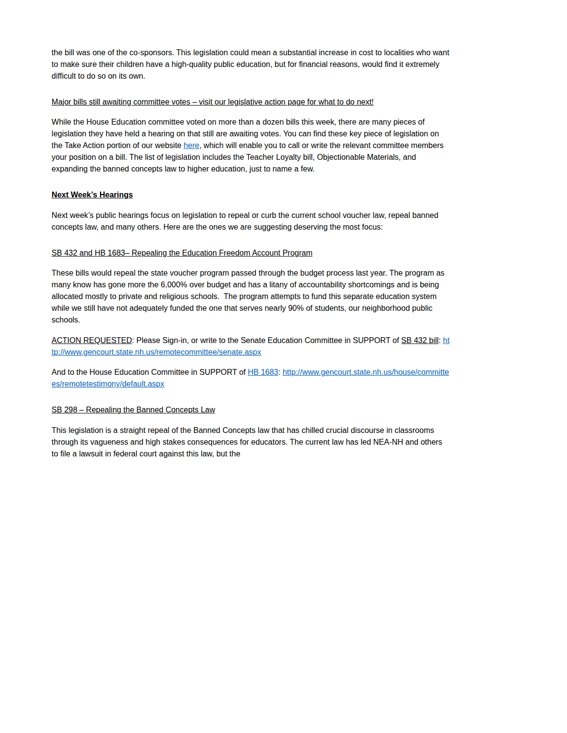the bill was one of the co-sponsors. This legislation could mean a substantial increase in cost to localities who want to make sure their children have a high-quality public education, but for financial reasons, would find it extremely difficult to do so on its own.
Major bills still awaiting committee votes – visit our legislative action page for what to do next!
While the House Education committee voted on more than a dozen bills this week, there are many pieces of legislation they have held a hearing on that still are awaiting votes. You can find these key piece of legislation on the Take Action portion of our website here, which will enable you to call or write the relevant committee members your position on a bill. The list of legislation includes the Teacher Loyalty bill, Objectionable Materials, and expanding the banned concepts law to higher education, just to name a few.
Next Week’s Hearings
Next week’s public hearings focus on legislation to repeal or curb the current school voucher law, repeal banned concepts law, and many others. Here are the ones we are suggesting deserving the most focus:
SB 432 and HB 1683– Repealing the Education Freedom Account Program
These bills would repeal the state voucher program passed through the budget process last year. The program as many know has gone more the 6,000% over budget and has a litany of accountability shortcomings and is being allocated mostly to private and religious schools. The program attempts to fund this separate education system while we still have not adequately funded the one that serves nearly 90% of students, our neighborhood public schools.
ACTION REQUESTED: Please Sign-in, or write to the Senate Education Committee in SUPPORT of SB 432 bill: http://www.gencourt.state.nh.us/remotecommittee/senate.aspx
And to the House Education Committee in SUPPORT of HB 1683: http://www.gencourt.state.nh.us/house/committees/remotetestimony/default.aspx
SB 298 – Repealing the Banned Concepts Law
This legislation is a straight repeal of the Banned Concepts law that has chilled crucial discourse in classrooms through its vagueness and high stakes consequences for educators. The current law has led NEA-NH and others to file a lawsuit in federal court against this law, but the